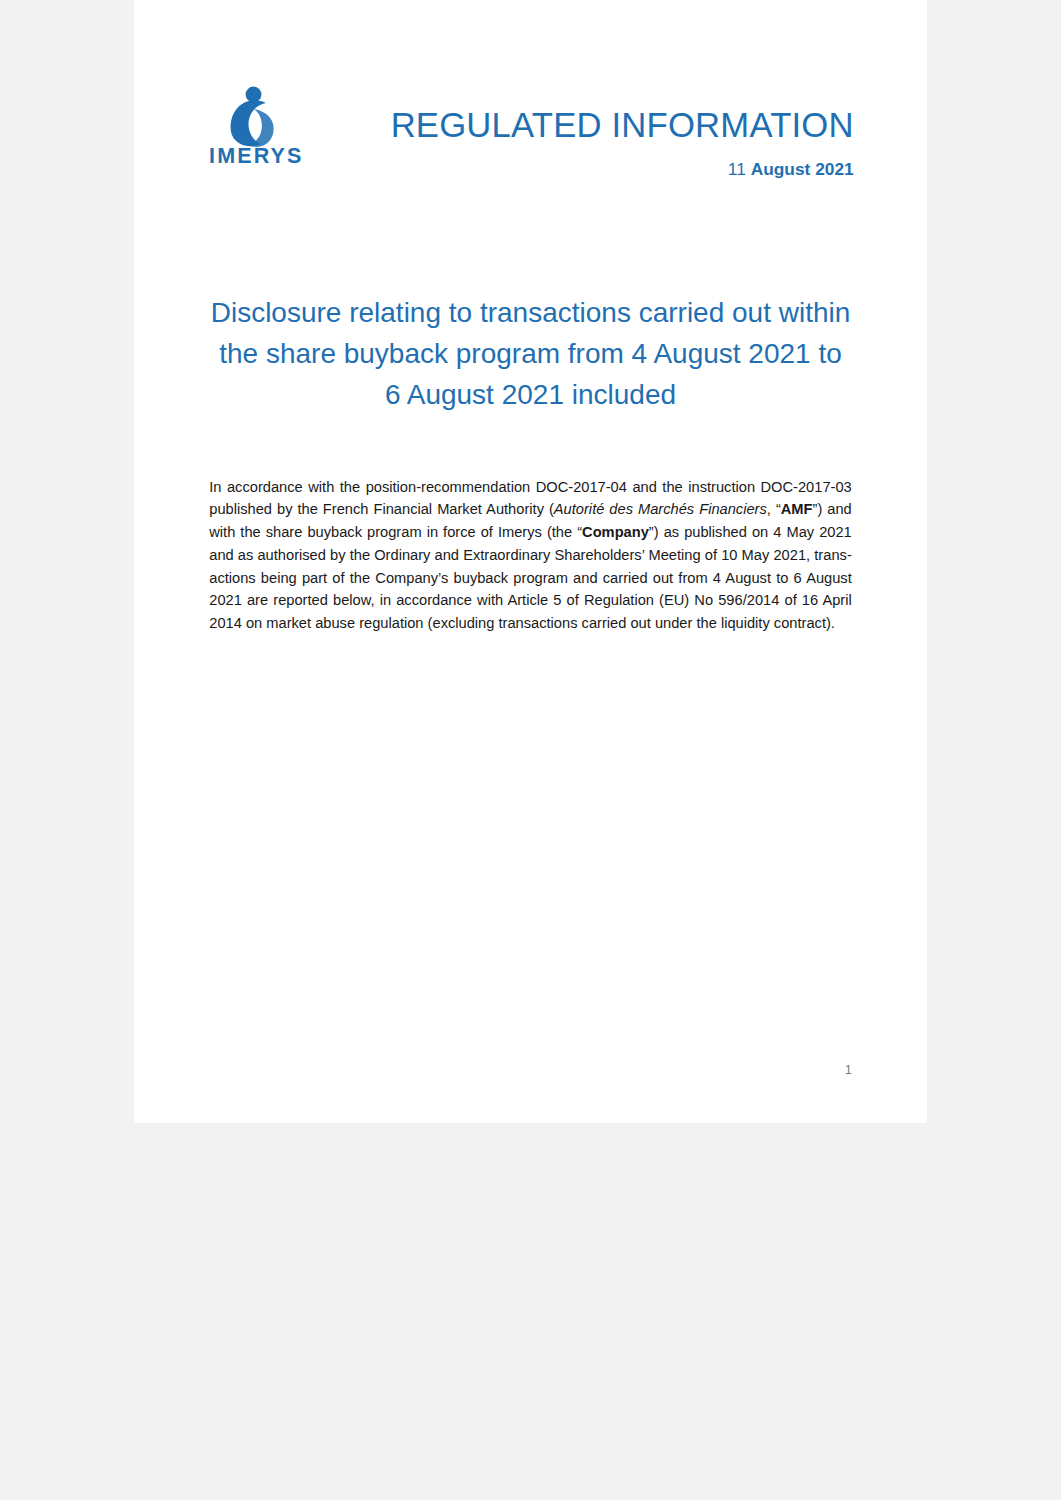IMERYS IMERYS
REGULATED INFORMATION
11 August 2021
Disclosure relating to transactions carried out within the share buyback program from 4 August 2021 to 6 August 2021 included
In accordance with the position-recommendation DOC-2017-04 and the instruction DOC-2017-03 published by the French Financial Market Authority (Autorité des Marchés Financiers, “AMF”) and with the share buyback program in force of Imerys (the “Company”) as published on 4 May 2021 and as authorised by the Ordinary and Extraordinary Shareholders’ Meeting of 10 May 2021, transactions being part of the Company’s buyback program and carried out from 4 August to 6 August 2021 are reported below, in accordance with Article 5 of Regulation (EU) No 596/2014 of 16 April 2014 on market abuse regulation (excluding transactions carried out under the liquidity contract).
1